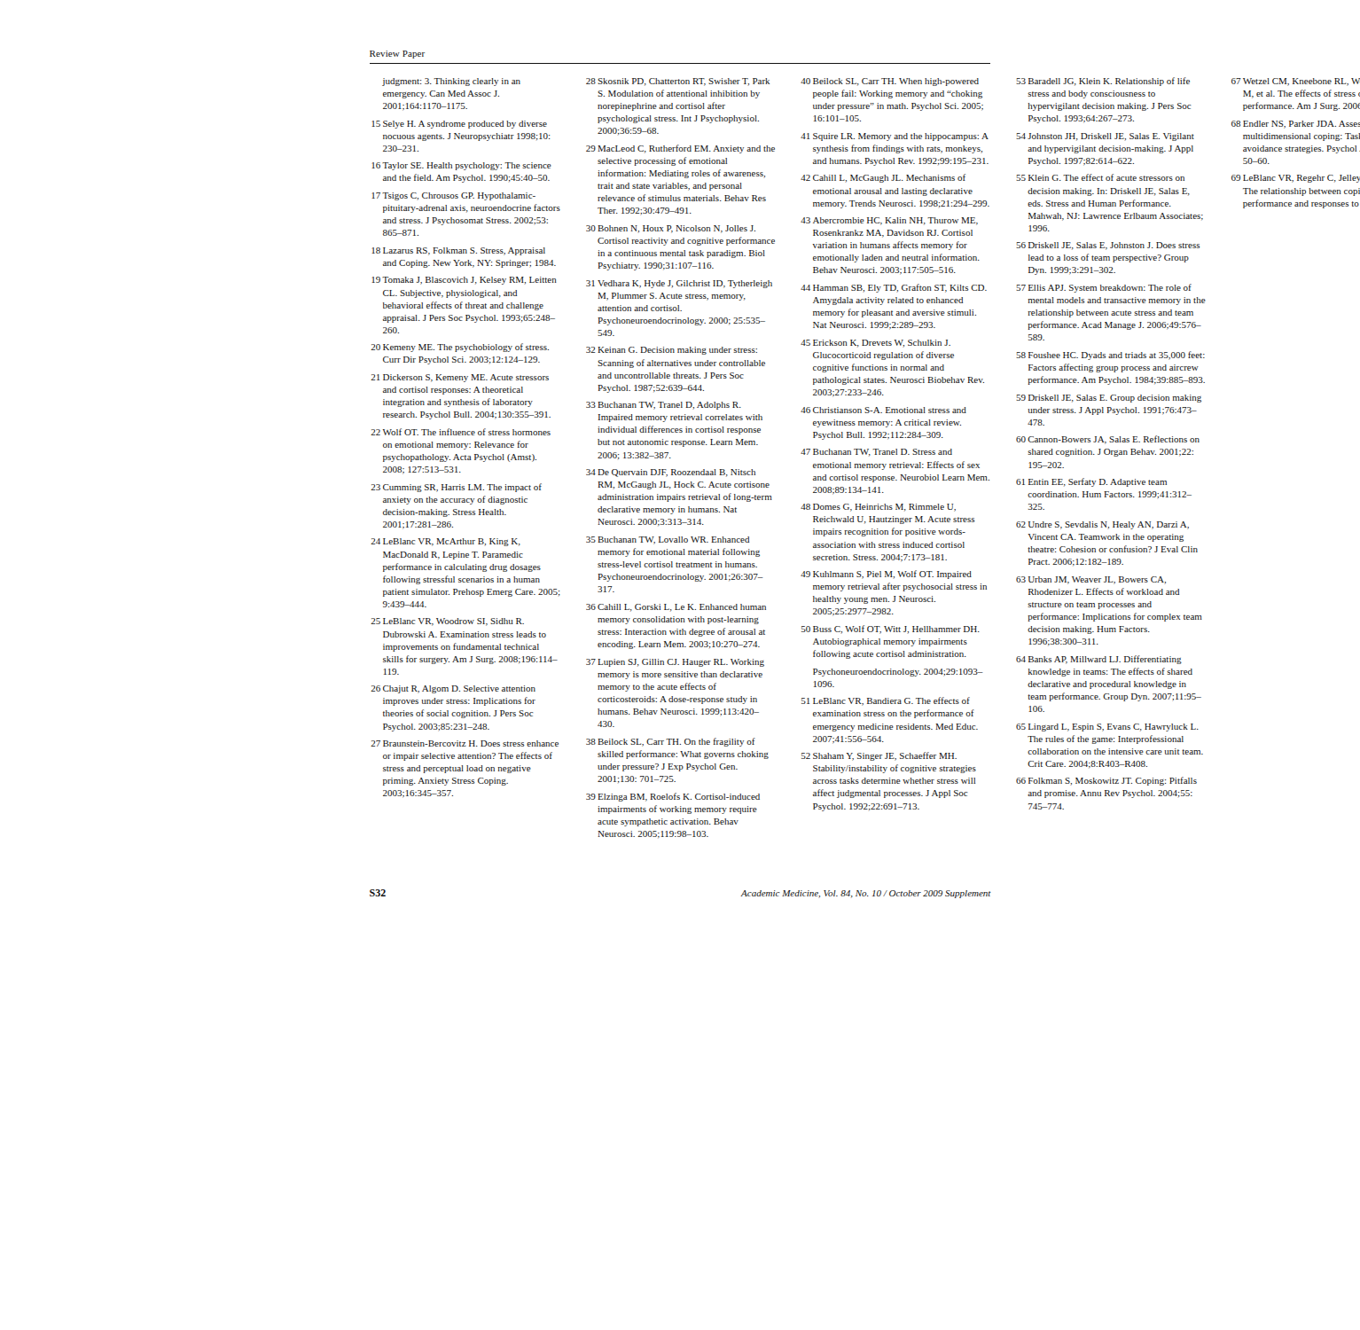Review Paper
judgment: 3. Thinking clearly in an emergency. Can Med Assoc J. 2001;164:1170–1175.
15 Selye H. A syndrome produced by diverse nocuous agents. J Neuropsychiatr 1998;10: 230–231.
16 Taylor SE. Health psychology: The science and the field. Am Psychol. 1990;45:40–50.
17 Tsigos C, Chrousos GP. Hypothalamic-pituitary-adrenal axis, neuroendocrine factors and stress. J Psychosomat Stress. 2002;53: 865–871.
18 Lazarus RS, Folkman S. Stress, Appraisal and Coping. New York, NY: Springer; 1984.
19 Tomaka J, Blascovich J, Kelsey RM, Leitten CL. Subjective, physiological, and behavioral effects of threat and challenge appraisal. J Pers Soc Psychol. 1993;65:248–260.
20 Kemeny ME. The psychobiology of stress. Curr Dir Psychol Sci. 2003;12:124–129.
21 Dickerson S, Kemeny ME. Acute stressors and cortisol responses: A theoretical integration and synthesis of laboratory research. Psychol Bull. 2004;130:355–391.
22 Wolf OT. The influence of stress hormones on emotional memory: Relevance for psychopathology. Acta Psychol (Amst). 2008; 127:513–531.
23 Cumming SR, Harris LM. The impact of anxiety on the accuracy of diagnostic decision-making. Stress Health. 2001;17:281–286.
24 LeBlanc VR, McArthur B, King K, MacDonald R, Lepine T. Paramedic performance in calculating drug dosages following stressful scenarios in a human patient simulator. Prehosp Emerg Care. 2005; 9:439–444.
25 LeBlanc VR, Woodrow SI, Sidhu R. Dubrowski A. Examination stress leads to improvements on fundamental technical skills for surgery. Am J Surg. 2008;196:114–119.
26 Chajut R, Algom D. Selective attention improves under stress: Implications for theories of social cognition. J Pers Soc Psychol. 2003;85:231–248.
27 Braunstein-Bercovitz H. Does stress enhance or impair selective attention? The effects of stress and perceptual load on negative priming. Anxiety Stress Coping. 2003;16:345–357.
28 Skosnik PD, Chatterton RT, Swisher T, Park S. Modulation of attentional inhibition by norepinephrine and cortisol after psychological stress. Int J Psychophysiol. 2000;36:59–68.
29 MacLeod C, Rutherford EM. Anxiety and the selective processing of emotional information: Mediating roles of awareness, trait and state variables, and personal relevance of stimulus materials. Behav Res Ther. 1992;30:479–491.
30 Bohnen N, Houx P, Nicolson N, Jolles J. Cortisol reactivity and cognitive performance in a continuous mental task paradigm. Biol Psychiatry. 1990;31:107–116.
31 Vedhara K, Hyde J, Gilchrist ID, Tytherleigh M, Plummer S. Acute stress, memory, attention and cortisol. Psychoneuroendocrinology. 2000; 25:535–549.
32 Keinan G. Decision making under stress: Scanning of alternatives under controllable and uncontrollable threats. J Pers Soc Psychol. 1987;52:639–644.
33 Buchanan TW, Tranel D, Adolphs R. Impaired memory retrieval correlates with individual differences in cortisol response but not autonomic response. Learn Mem. 2006; 13:382–387.
34 De Quervain DJF, Roozendaal B, Nitsch RM, McGaugh JL, Hock C. Acute cortisone administration impairs retrieval of long-term declarative memory in humans. Nat Neurosci. 2000;3:313–314.
35 Buchanan TW, Lovallo WR. Enhanced memory for emotional material following stress-level cortisol treatment in humans. Psychoneuroendocrinology. 2001;26:307–317.
36 Cahill L, Gorski L, Le K. Enhanced human memory consolidation with post-learning stress: Interaction with degree of arousal at encoding. Learn Mem. 2003;10:270–274.
37 Lupien SJ, Gillin CJ. Hauger RL. Working memory is more sensitive than declarative memory to the acute effects of corticosteroids: A dose-response study in humans. Behav Neurosci. 1999;113:420–430.
38 Beilock SL, Carr TH. On the fragility of skilled performance: What governs choking under pressure? J Exp Psychol Gen. 2001;130: 701–725.
39 Elzinga BM, Roelofs K. Cortisol-induced impairments of working memory require acute sympathetic activation. Behav Neurosci. 2005;119:98–103.
40 Beilock SL, Carr TH. When high-powered people fail: Working memory and “choking under pressure” in math. Psychol Sci. 2005; 16:101–105.
41 Squire LR. Memory and the hippocampus: A synthesis from findings with rats, monkeys, and humans. Psychol Rev. 1992;99:195–231.
42 Cahill L, McGaugh JL. Mechanisms of emotional arousal and lasting declarative memory. Trends Neurosci. 1998;21:294–299.
43 Abercrombie HC, Kalin NH, Thurow ME, Rosenkrankz MA, Davidson RJ. Cortisol variation in humans affects memory for emotionally laden and neutral information. Behav Neurosci. 2003;117:505–516.
44 Hamman SB, Ely TD, Grafton ST, Kilts CD. Amygdala activity related to enhanced memory for pleasant and aversive stimuli. Nat Neurosci. 1999;2:289–293.
45 Erickson K, Drevets W, Schulkin J. Glucocorticoid regulation of diverse cognitive functions in normal and pathological states. Neurosci Biobehav Rev. 2003;27:233–246.
46 Christianson S-A. Emotional stress and eyewitness memory: A critical review. Psychol Bull. 1992;112:284–309.
47 Buchanan TW, Tranel D. Stress and emotional memory retrieval: Effects of sex and cortisol response. Neurobiol Learn Mem. 2008;89:134–141.
48 Domes G, Heinrichs M, Rimmele U, Reichwald U, Hautzinger M. Acute stress impairs recognition for positive words-association with stress induced cortisol secretion. Stress. 2004;7:173–181.
49 Kuhlmann S, Piel M, Wolf OT. Impaired memory retrieval after psychosocial stress in healthy young men. J Neurosci. 2005;25:2977–2982.
50 Buss C, Wolf OT, Witt J, Hellhammer DH. Autobiographical memory impairments following acute cortisol administration.
Psychoneuroendocrinology. 2004;29:1093–1096.
51 LeBlanc VR, Bandiera G. The effects of examination stress on the performance of emergency medicine residents. Med Educ. 2007;41:556–564.
52 Shaham Y, Singer JE, Schaeffer MH. Stability/instability of cognitive strategies across tasks determine whether stress will affect judgmental processes. J Appl Soc Psychol. 1992;22:691–713.
53 Baradell JG, Klein K. Relationship of life stress and body consciousness to hypervigilant decision making. J Pers Soc Psychol. 1993;64:267–273.
54 Johnston JH, Driskell JE, Salas E. Vigilant and hypervigilant decision-making. J Appl Psychol. 1997;82:614–622.
55 Klein G. The effect of acute stressors on decision making. In: Driskell JE, Salas E, eds. Stress and Human Performance. Mahwah, NJ: Lawrence Erlbaum Associates; 1996.
56 Driskell JE, Salas E, Johnston J. Does stress lead to a loss of team perspective? Group Dyn. 1999;3:291–302.
57 Ellis APJ. System breakdown: The role of mental models and transactive memory in the relationship between acute stress and team performance. Acad Manage J. 2006;49:576–589.
58 Foushee HC. Dyads and triads at 35,000 feet: Factors affecting group process and aircrew performance. Am Psychol. 1984;39:885–893.
59 Driskell JE, Salas E. Group decision making under stress. J Appl Psychol. 1991;76:473–478.
60 Cannon-Bowers JA, Salas E. Reflections on shared cognition. J Organ Behav. 2001;22: 195–202.
61 Entin EE, Serfaty D. Adaptive team coordination. Hum Factors. 1999;41:312–325.
62 Undre S, Sevdalis N, Healy AN, Darzi A, Vincent CA. Teamwork in the operating theatre: Cohesion or confusion? J Eval Clin Pract. 2006;12:182–189.
63 Urban JM, Weaver JL, Bowers CA, Rhodenizer L. Effects of workload and structure on team processes and performance: Implications for complex team decision making. Hum Factors. 1996;38:300–311.
64 Banks AP, Millward LJ. Differentiating knowledge in teams: The effects of shared declarative and procedural knowledge in team performance. Group Dyn. 2007;11:95–106.
65 Lingard L, Espin S, Evans C, Hawryluck L. The rules of the game: Interprofessional collaboration on the intensive care unit team. Crit Care. 2004;8:R403–R408.
66 Folkman S, Moskowitz JT. Coping: Pitfalls and promise. Annu Rev Psychol. 2004;55: 745–774.
67 Wetzel CM, Kneebone RL, Woloshynowych M, et al. The effects of stress of surgical performance. Am J Surg. 2006;191:5–10.
68 Endler NS, Parker JDA. Assessment of multidimensional coping: Task, emotion, and avoidance strategies. Psychol Assess. 1994;6: 50–60.
69 LeBlanc VR, Regehr C, Jelley RB, Barath I. The relationship between coping styles, performance and responses to stressful
S32
Academic Medicine, Vol. 84, No. 10 / October 2009 Supplement